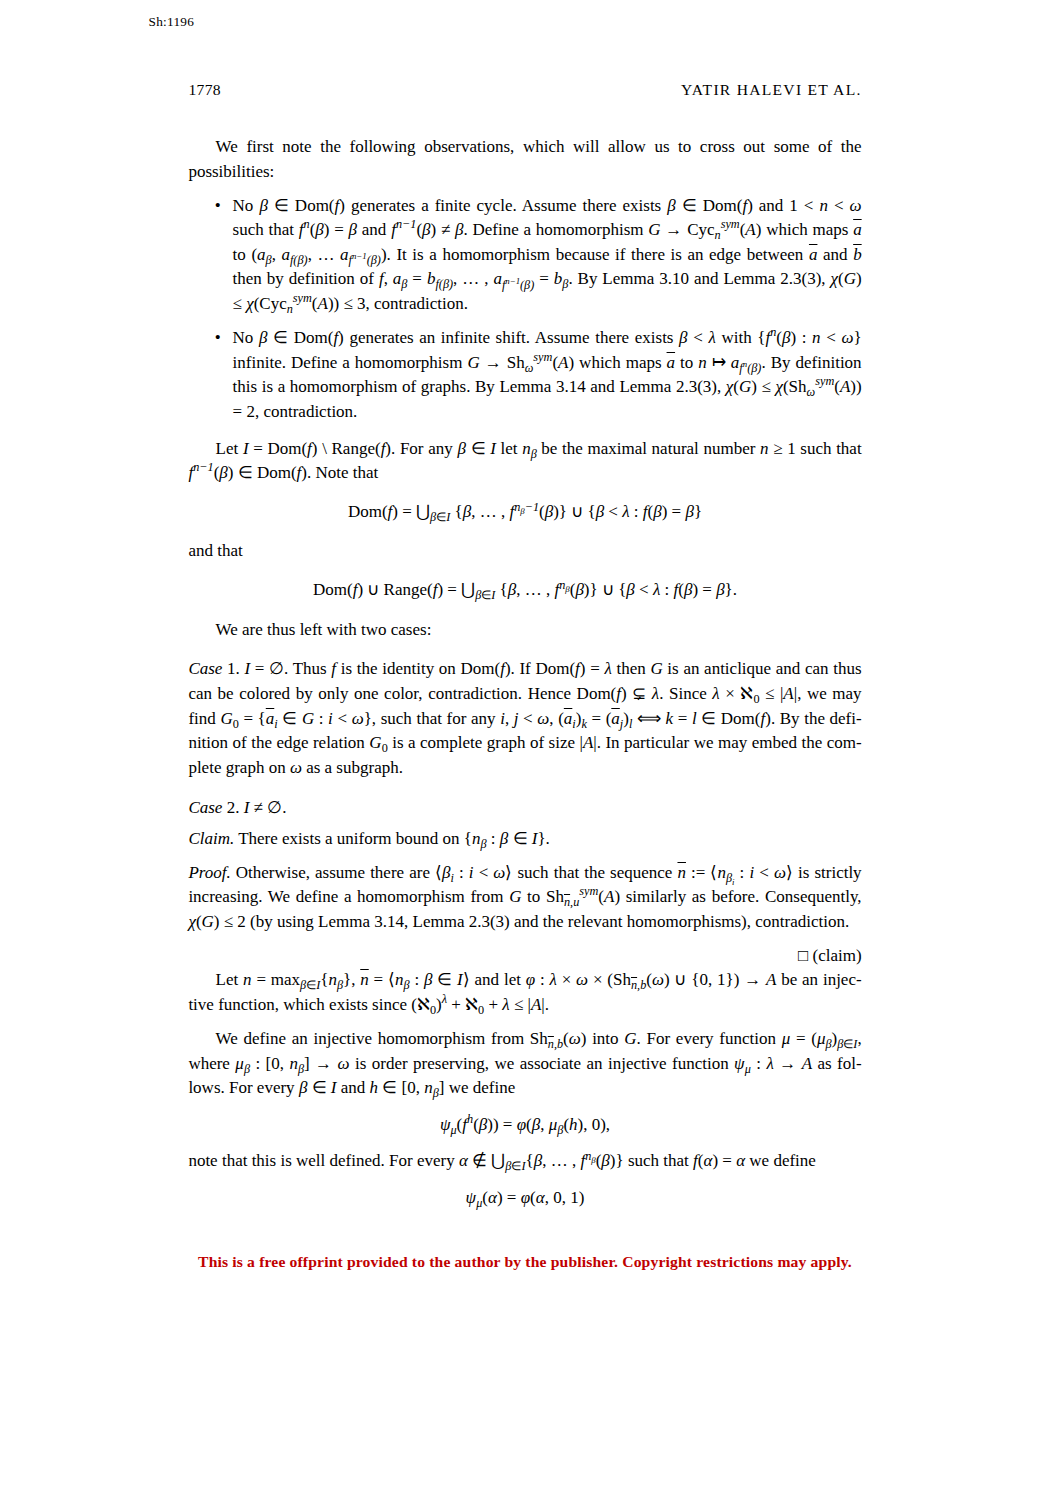Sh:1196
1778 Yatir Halevi et al.
We first note the following observations, which will allow us to cross out some of the possibilities:
No β ∈ Dom(f) generates a finite cycle. Assume there exists β ∈ Dom(f) and 1 < n < ω such that fn(β) = β and fn−1(β) ≠ β. Define a homomorphism G → Cycnsym(A) which maps a to (aβ, af(β), … afn−1(β)). It is a homomorphism because if there is an edge between a and b then by definition of f, aβ = bf(β), … , afn−1(β) = bβ. By Lemma 3.10 and Lemma 2.3(3), χ(G) ≤ χ(Cycnsym(A)) ≤ 3, contradiction.
No β ∈ Dom(f) generates an infinite shift. Assume there exists β < λ with {fn(β) : n < ω} infinite. Define a homomorphism G → Shωsym(A) which maps a to n ↦ afn(β). By definition this is a homomorphism of graphs. By Lemma 3.14 and Lemma 2.3(3), χ(G) ≤ χ(Shωsym(A)) = 2, contradiction.
Let I = Dom(f) \ Range(f). For any β ∈ I let nβ be the maximal natural number n ≥ 1 such that fn−1(β) ∈ Dom(f). Note that
Dom(f) = ⋃β∈I {β, … , fnβ−1(β)} ∪ {β < λ : f(β) = β}
and that
Dom(f) ∪ Range(f) = ⋃β∈I {β, … , fnβ(β)} ∪ {β < λ : f(β) = β}.
We are thus left with two cases:
Case 1. I = ∅. Thus f is the identity on Dom(f). If Dom(f) = λ then G is an anticlique and can thus can be colored by only one color, contradiction. Hence Dom(f) ⊊ λ. Since λ × ℵ0 ≤ |A|, we may find G0 = {ai ∈ G : i < ω}, such that for any i, j < ω, (ai)k = (aj)l ⟺ k = l ∈ Dom(f). By the definition of the edge relation G0 is a complete graph of size |A|. In particular we may embed the complete graph on ω as a subgraph.
Case 2. I ≠ ∅.
Claim. There exists a uniform bound on {nβ : β ∈ I}.
Proof. Otherwise, assume there are ⟨βi : i < ω⟩ such that the sequence n := ⟨nβi : i < ω⟩ is strictly increasing. We define a homomorphism from G to Shn,usym(A) similarly as before. Consequently, χ(G) ≤ 2 (by using Lemma 3.14, Lemma 2.3(3) and the relevant homomorphisms), contradiction.
□ (claim)
Let n = maxβ∈I{nβ}, n = ⟨nβ : β ∈ I⟩ and let φ : λ × ω × (Shn,b(ω) ∪ {0, 1}) → A be an injective function, which exists since (ℵ0)λ + ℵ0 + λ ≤ |A|.
We define an injective homomorphism from Shn,b(ω) into G. For every function μ = (μβ)β∈I, where μβ : [0, nβ] → ω is order preserving, we associate an injective function ψμ : λ → A as follows. For every β ∈ I and h ∈ [0, nβ] we define
ψμ(fh(β)) = φ(β, μβ(h), 0),
note that this is well defined. For every α ∉ ⋃β∈I{β, … , fnβ(β)} such that f(α) = α we define
ψμ(α) = φ(α, 0, 1)
This is a free offprint provided to the author by the publisher. Copyright restrictions may apply.